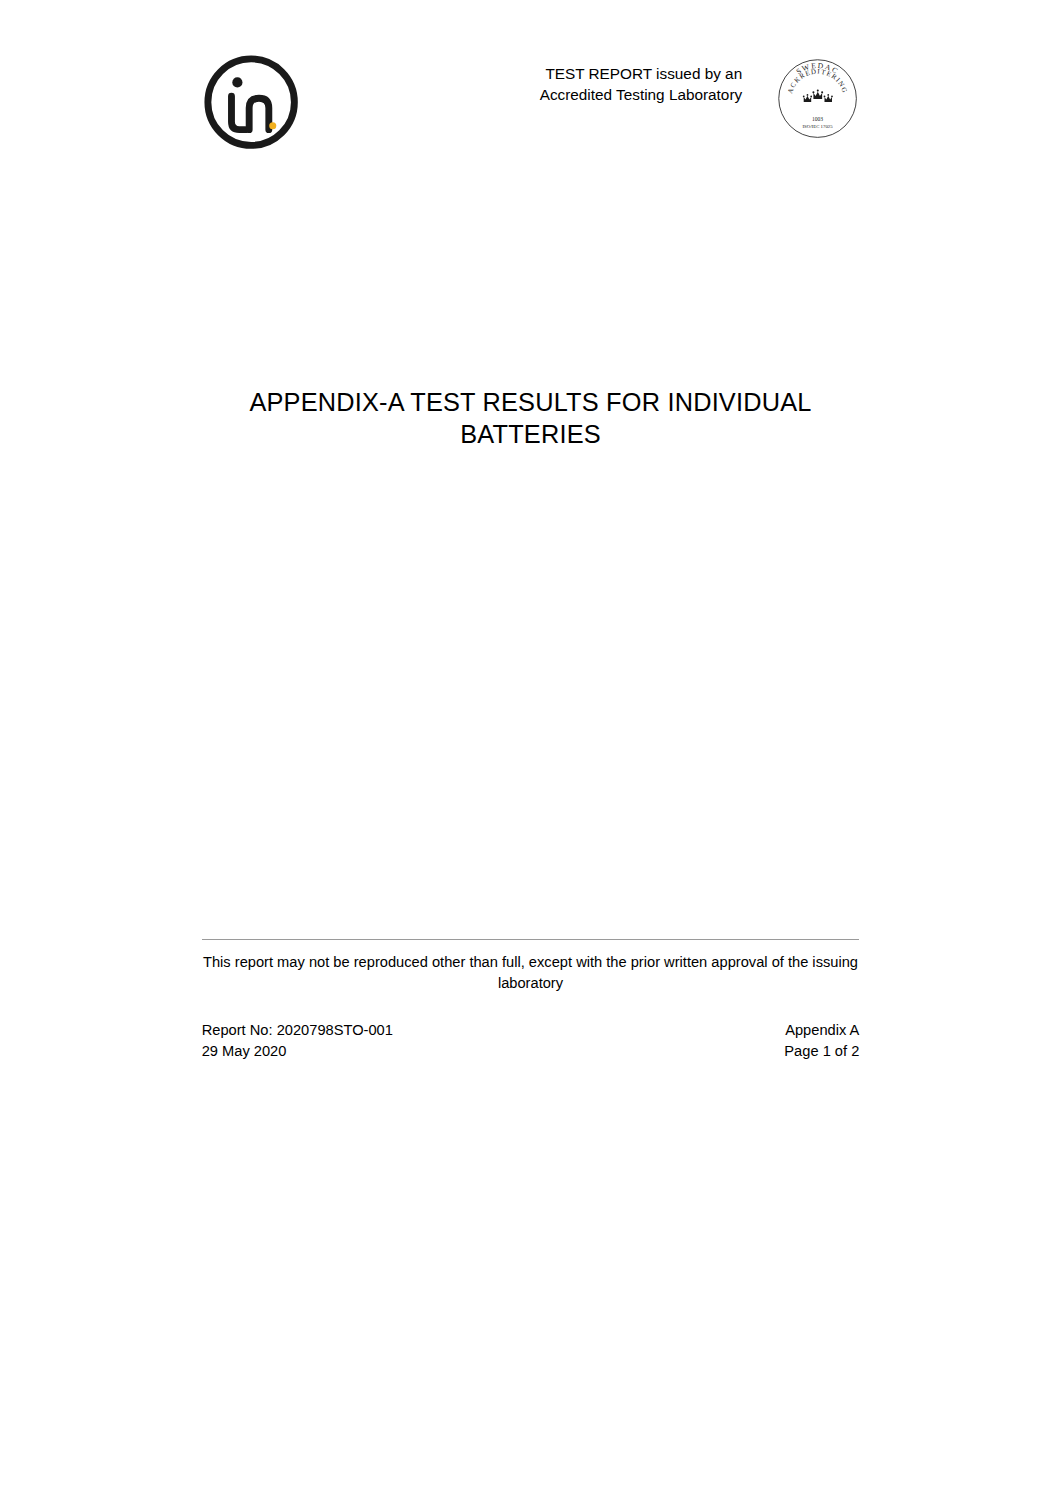TEST REPORT issued by an
Accredited Testing Laboratory
SWEDAC ACKREDITERING 1003 ISO/IEC 17025
APPENDIX-A TEST RESULTS FOR INDIVIDUAL BATTERIES
This report may not be reproduced other than full, except with the prior written approval of the issuing laboratory
Report No: 2020798STO-001
29 May 2020
Appendix A
Page 1 of 2